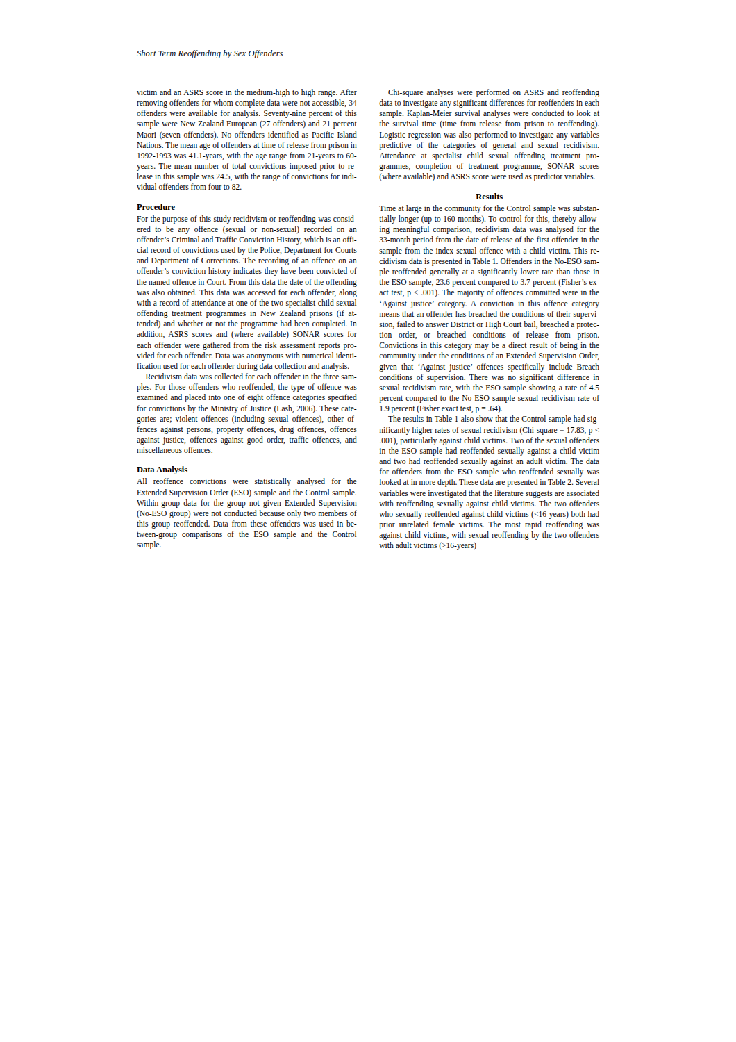Short Term Reoffending by Sex Offenders
victim and an ASRS score in the medium-high to high range. After removing offenders for whom complete data were not accessible, 34 offenders were available for analysis. Seventy-nine percent of this sample were New Zealand European (27 offenders) and 21 percent Maori (seven offenders). No offenders identified as Pacific Island Nations. The mean age of offenders at time of release from prison in 1992-1993 was 41.1-years, with the age range from 21-years to 60-years. The mean number of total convictions imposed prior to release in this sample was 24.5, with the range of convictions for individual offenders from four to 82.
Procedure
For the purpose of this study recidivism or reoffending was considered to be any offence (sexual or non-sexual) recorded on an offender’s Criminal and Traffic Conviction History, which is an official record of convictions used by the Police, Department for Courts and Department of Corrections. The recording of an offence on an offender’s conviction history indicates they have been convicted of the named offence in Court. From this data the date of the offending was also obtained. This data was accessed for each offender, along with a record of attendance at one of the two specialist child sexual offending treatment programmes in New Zealand prisons (if attended) and whether or not the programme had been completed. In addition, ASRS scores and (where available) SONAR scores for each offender were gathered from the risk assessment reports provided for each offender. Data was anonymous with numerical identification used for each offender during data collection and analysis.
Recidivism data was collected for each offender in the three samples. For those offenders who reoffended, the type of offence was examined and placed into one of eight offence categories specified for convictions by the Ministry of Justice (Lash, 2006). These categories are; violent offences (including sexual offences), other offences against persons, property offences, drug offences, offences against justice, offences against good order, traffic offences, and miscellaneous offences.
Data Analysis
All reoffence convictions were statistically analysed for the Extended Supervision Order (ESO) sample and the Control sample. Within-group data for the group not given Extended Supervision (No-ESO group) were not conducted because only two members of this group reoffended. Data from these offenders was used in between-group comparisons of the ESO sample and the Control sample.
Chi-square analyses were performed on ASRS and reoffending data to investigate any significant differences for reoffenders in each sample. Kaplan-Meier survival analyses were conducted to look at the survival time (time from release from prison to reoffending). Logistic regression was also performed to investigate any variables predictive of the categories of general and sexual recidivism. Attendance at specialist child sexual offending treatment programmes, completion of treatment programme, SONAR scores (where available) and ASRS score were used as predictor variables.
Results
Time at large in the community for the Control sample was substantially longer (up to 160 months). To control for this, thereby allowing meaningful comparison, recidivism data was analysed for the 33-month period from the date of release of the first offender in the sample from the index sexual offence with a child victim. This recidivism data is presented in Table 1. Offenders in the No-ESO sample reoffended generally at a significantly lower rate than those in the ESO sample, 23.6 percent compared to 3.7 percent (Fisher’s exact test, p < .001). The majority of offences committed were in the ‘Against justice’ category. A conviction in this offence category means that an offender has breached the conditions of their supervision, failed to answer District or High Court bail, breached a protection order, or breached conditions of release from prison. Convictions in this category may be a direct result of being in the community under the conditions of an Extended Supervision Order, given that ‘Against justice’ offences specifically include Breach conditions of supervision. There was no significant difference in sexual recidivism rate, with the ESO sample showing a rate of 4.5 percent compared to the No-ESO sample sexual recidivism rate of 1.9 percent (Fisher exact test, p = .64).
The results in Table 1 also show that the Control sample had significantly higher rates of sexual recidivism (Chi-square = 17.83, p < .001), particularly against child victims. Two of the sexual offenders in the ESO sample had reoffended sexually against a child victim and two had reoffended sexually against an adult victim. The data for offenders from the ESO sample who reoffended sexually was looked at in more depth. These data are presented in Table 2. Several variables were investigated that the literature suggests are associated with reoffending sexually against child victims. The two offenders who sexually reoffended against child victims (<16-years) both had prior unrelated female victims. The most rapid reoffending was against child victims, with sexual reoffending by the two offenders with adult victims (>16-years)